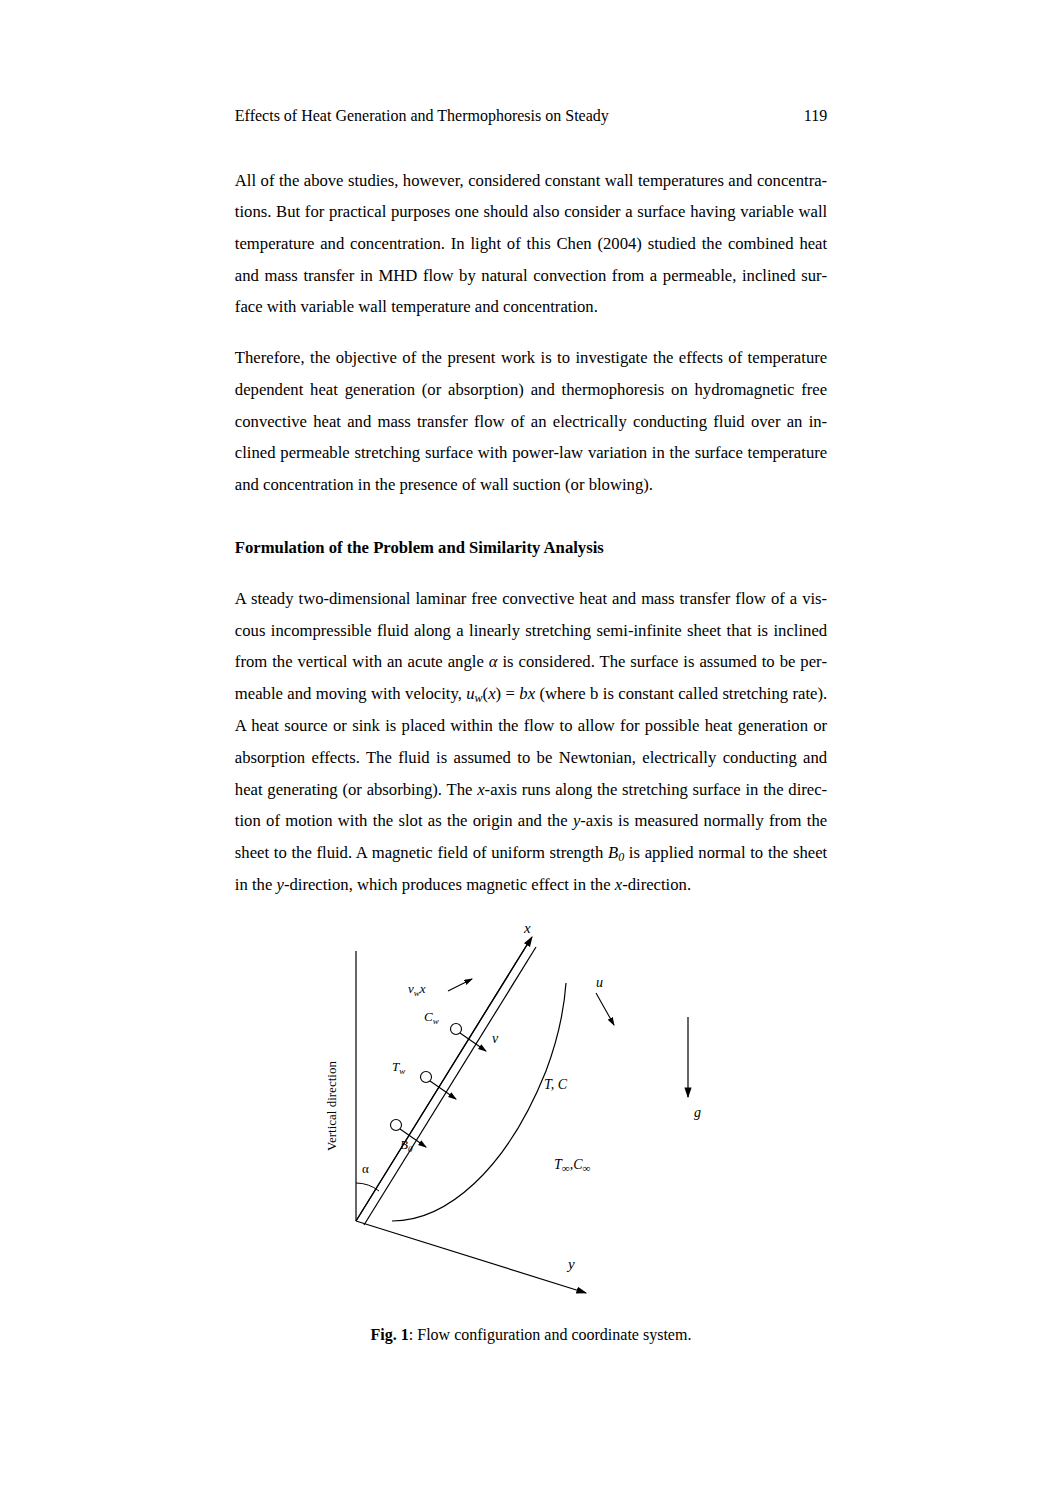Effects of Heat Generation and Thermophoresis on Steady 119
All of the above studies, however, considered constant wall temperatures and concentrations. But for practical purposes one should also consider a surface having variable wall temperature and concentration. In light of this Chen (2004) studied the combined heat and mass transfer in MHD flow by natural convection from a permeable, inclined surface with variable wall temperature and concentration.
Therefore, the objective of the present work is to investigate the effects of temperature dependent heat generation (or absorption) and thermophoresis on hydromagnetic free convective heat and mass transfer flow of an electrically conducting fluid over an inclined permeable stretching surface with power-law variation in the surface temperature and concentration in the presence of wall suction (or blowing).
Formulation of the Problem and Similarity Analysis
A steady two-dimensional laminar free convective heat and mass transfer flow of a viscous incompressible fluid along a linearly stretching semi-infinite sheet that is inclined from the vertical with an acute angle α is considered. The surface is assumed to be permeable and moving with velocity, uw(x) = bx (where b is constant called stretching rate). A heat source or sink is placed within the flow to allow for possible heat generation or absorption effects. The fluid is assumed to be Newtonian, electrically conducting and heat generating (or absorbing). The x-axis runs along the stretching surface in the direction of motion with the slot as the origin and the y-axis is measured normally from the sheet to the fluid. A magnetic field of uniform strength B0 is applied normal to the sheet in the y-direction, which produces magnetic effect in the x-direction.
x y α vwx Cw v Tw B0 u T, C T∞,C∞ g Vertical direction
Fig. 1: Flow configuration and coordinate system.